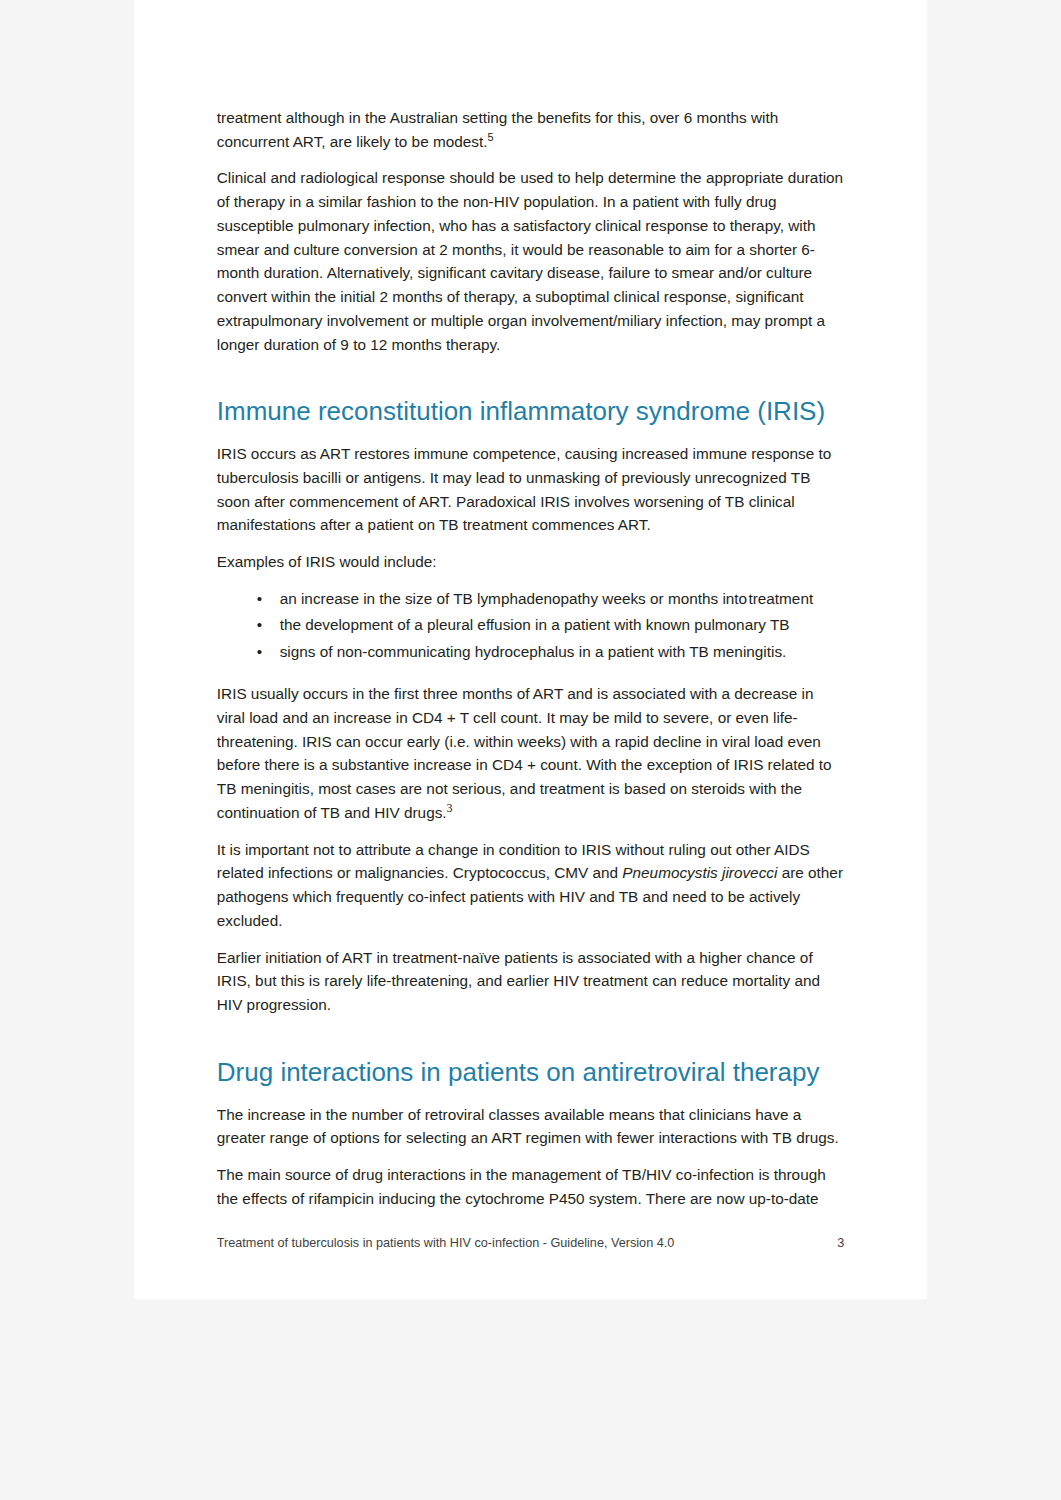treatment although in the Australian setting the benefits for this, over 6 months with concurrent ART, are likely to be modest.5
Clinical and radiological response should be used to help determine the appropriate duration of therapy in a similar fashion to the non-HIV population. In a patient with fully drug susceptible pulmonary infection, who has a satisfactory clinical response to therapy, with smear and culture conversion at 2 months, it would be reasonable to aim for a shorter 6-month duration. Alternatively, significant cavitary disease, failure to smear and/or culture convert within the initial 2 months of therapy, a suboptimal clinical response, significant extrapulmonary involvement or multiple organ involvement/miliary infection, may prompt a longer duration of 9 to 12 months therapy.
Immune reconstitution inflammatory syndrome (IRIS)
IRIS occurs as ART restores immune competence, causing increased immune response to tuberculosis bacilli or antigens. It may lead to unmasking of previously unrecognized TB soon after commencement of ART. Paradoxical IRIS involves worsening of TB clinical manifestations after a patient on TB treatment commences ART.
Examples of IRIS would include:
an increase in the size of TB lymphadenopathy weeks or months into treatment
the development of a pleural effusion in a patient with known pulmonary TB
signs of non-communicating hydrocephalus in a patient with TB meningitis.
IRIS usually occurs in the first three months of ART and is associated with a decrease in viral load and an increase in CD4 + T cell count. It may be mild to severe, or even life-threatening. IRIS can occur early (i.e. within weeks) with a rapid decline in viral load even before there is a substantive increase in CD4 + count. With the exception of IRIS related to TB meningitis, most cases are not serious, and treatment is based on steroids with the continuation of TB and HIV drugs.3
It is important not to attribute a change in condition to IRIS without ruling out other AIDS related infections or malignancies. Cryptococcus, CMV and Pneumocystis jirovecci are other pathogens which frequently co-infect patients with HIV and TB and need to be actively excluded.
Earlier initiation of ART in treatment-naïve patients is associated with a higher chance of IRIS, but this is rarely life-threatening, and earlier HIV treatment can reduce mortality and HIV progression.
Drug interactions in patients on antiretroviral therapy
The increase in the number of retroviral classes available means that clinicians have a greater range of options for selecting an ART regimen with fewer interactions with TB drugs.
The main source of drug interactions in the management of TB/HIV co-infection is through the effects of rifampicin inducing the cytochrome P450 system. There are now up-to-date
Treatment of tuberculosis in patients with HIV co-infection - Guideline, Version 4.0 3